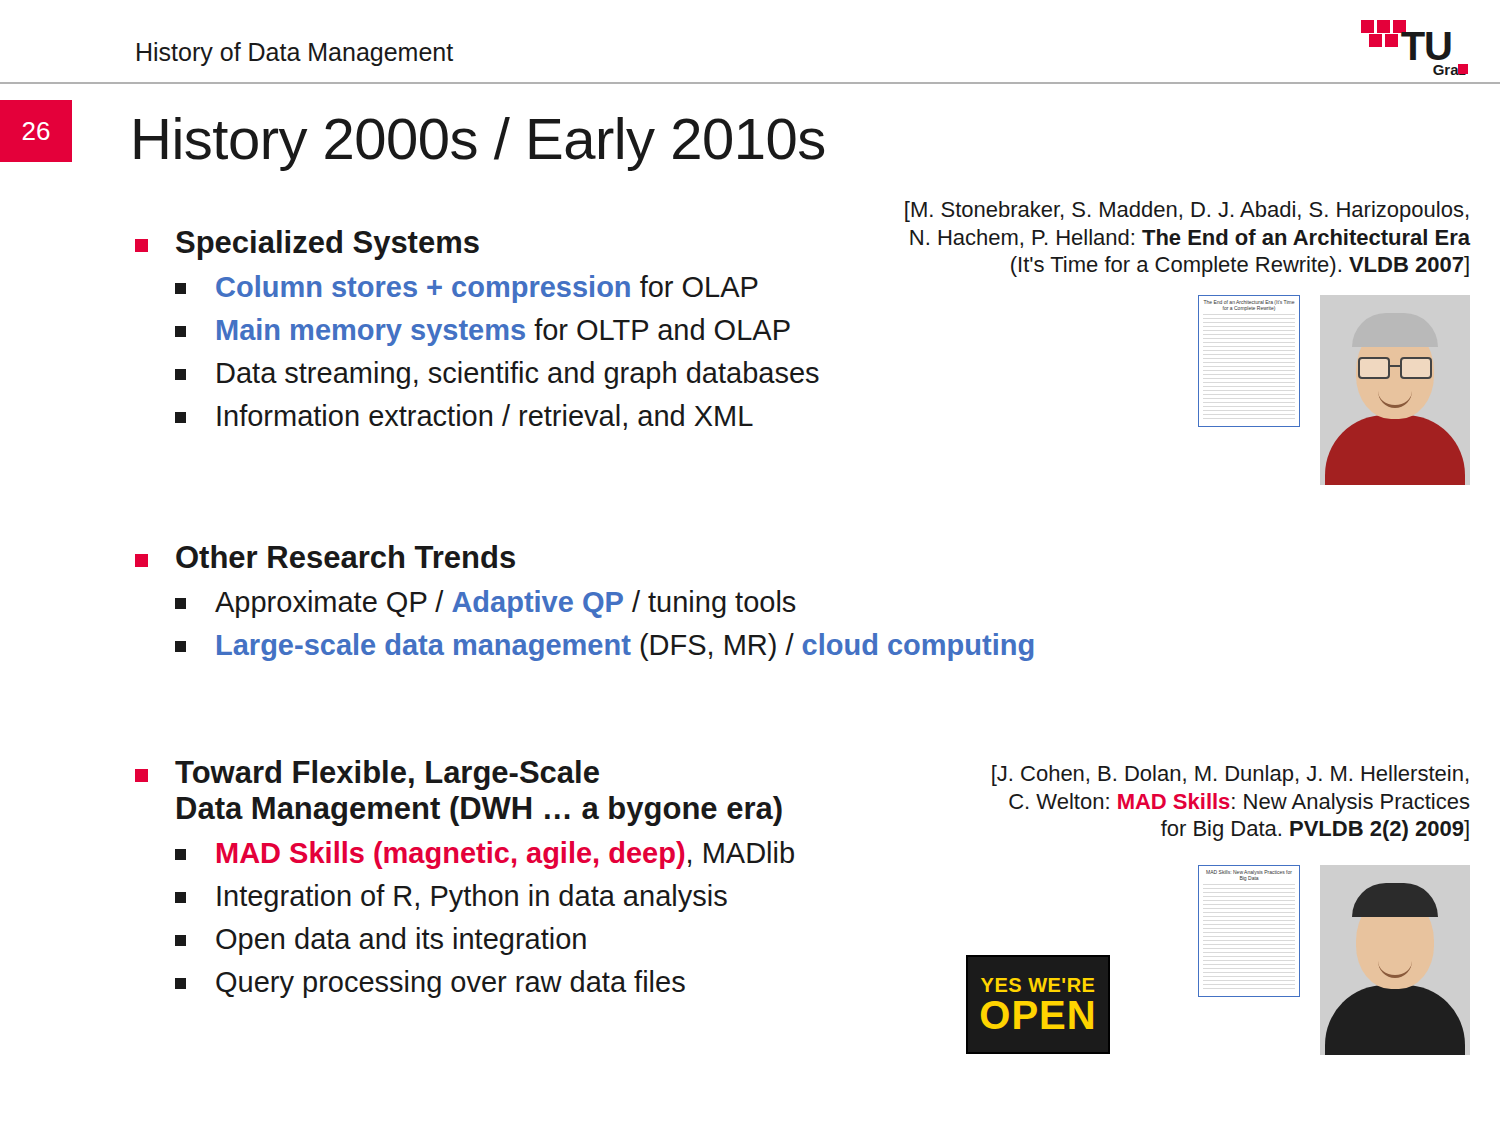History of Data Management
TU
Graz
26
History 2000s / Early 2010s
[M. Stonebraker, S. Madden, D. J. Abadi, S. Harizopoulos,
N. Hachem, P. Helland: The End of an Architectural Era
(It's Time for a Complete Rewrite). VLDB 2007]
The End of an Architectural Era (It's Time for a Complete Rewrite)
Specialized Systems
Column stores + compression for OLAP
Main memory systems for OLTP and OLAP
Data streaming, scientific and graph databases
Information extraction / retrieval, and XML
Other Research Trends
Approximate QP / Adaptive QP / tuning tools
Large-scale data management (DFS, MR) / cloud computing
[J. Cohen, B. Dolan, M. Dunlap, J. M. Hellerstein,
C. Welton: MAD Skills: New Analysis Practices
for Big Data. PVLDB 2(2) 2009]
MAD Skills: New Analysis Practices for Big Data
YES WE'RE
OPEN
Toward Flexible, Large-Scale
Data Management (DWH … a bygone era)
MAD Skills (magnetic, agile, deep), MADlib
Integration of R, Python in data analysis
Open data and its integration
Query processing over raw data files